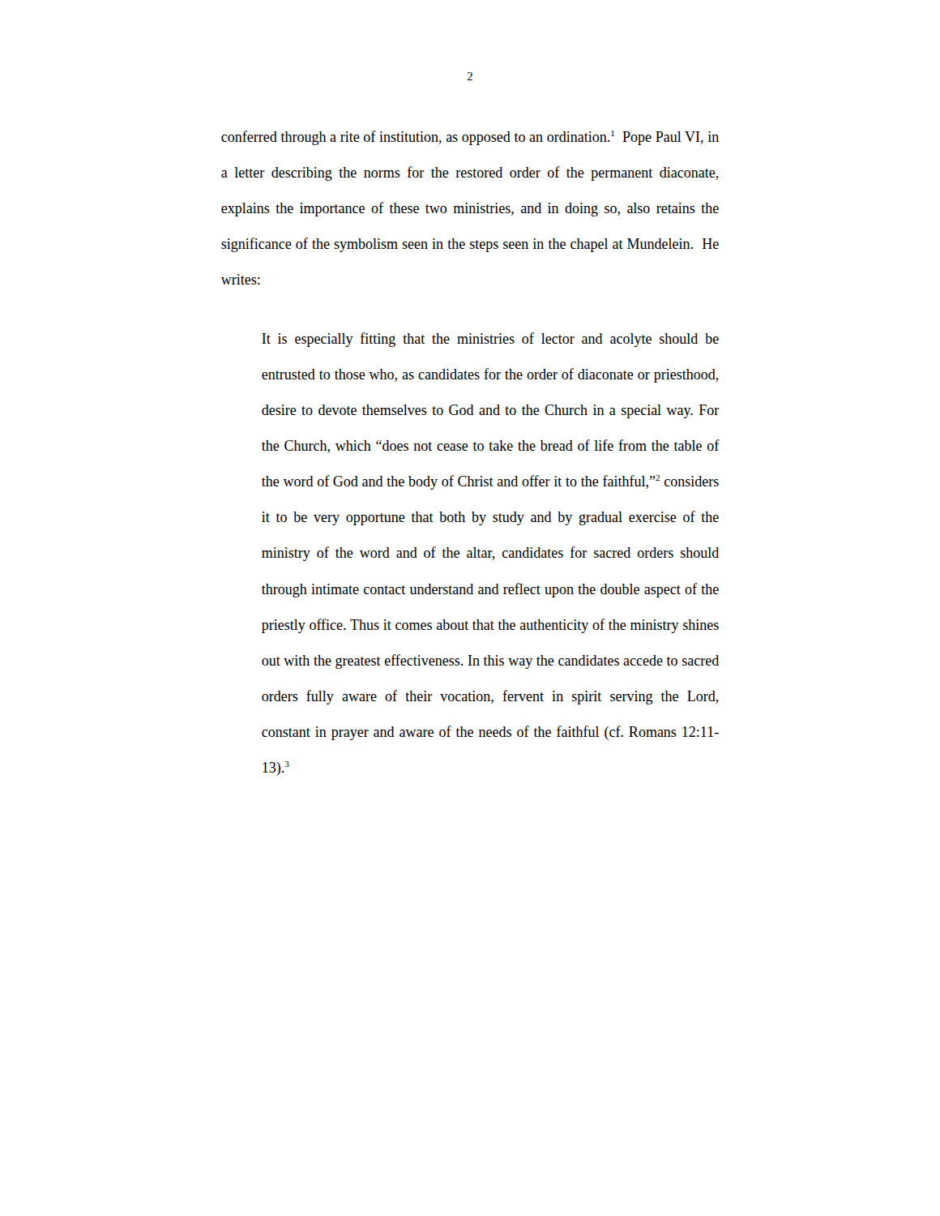2
conferred through a rite of institution, as opposed to an ordination.1 Pope Paul VI, in a letter describing the norms for the restored order of the permanent diaconate, explains the importance of these two ministries, and in doing so, also retains the significance of the symbolism seen in the steps seen in the chapel at Mundelein. He writes:
It is especially fitting that the ministries of lector and acolyte should be entrusted to those who, as candidates for the order of diaconate or priesthood, desire to devote themselves to God and to the Church in a special way. For the Church, which “does not cease to take the bread of life from the table of the word of God and the body of Christ and offer it to the faithful,”2 considers it to be very opportune that both by study and by gradual exercise of the ministry of the word and of the altar, candidates for sacred orders should through intimate contact understand and reflect upon the double aspect of the priestly office. Thus it comes about that the authenticity of the ministry shines out with the greatest effectiveness. In this way the candidates accede to sacred orders fully aware of their vocation, fervent in spirit serving the Lord, constant in prayer and aware of the needs of the faithful (cf. Romans 12:11-13).3